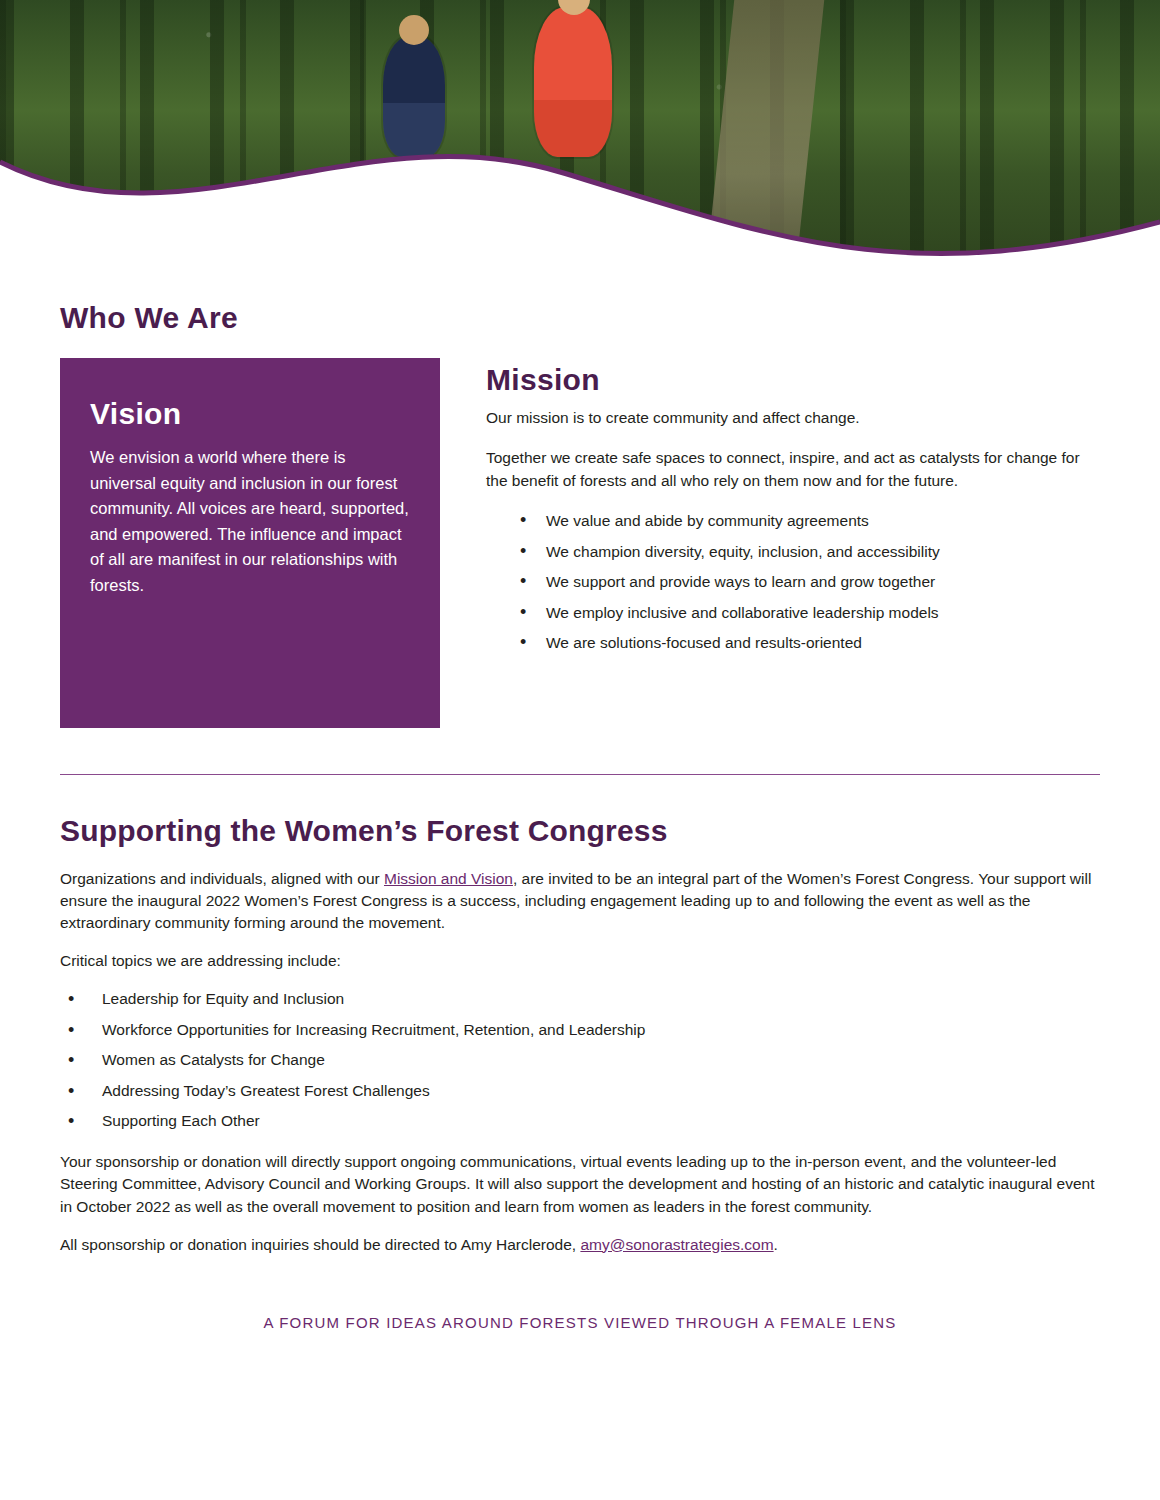Who We Are
Vision
We envision a world where there is universal equity and inclusion in our forest community. All voices are heard, supported, and empowered. The influence and impact of all are manifest in our relationships with forests.
Mission
Our mission is to create community and affect change.
Together we create safe spaces to connect, inspire, and act as catalysts for change for the benefit of forests and all who rely on them now and for the future.
We value and abide by community agreements
We champion diversity, equity, inclusion, and accessibility
We support and provide ways to learn and grow together
We employ inclusive and collaborative leadership models
We are solutions-focused and results-oriented
Supporting the Women’s Forest Congress
Organizations and individuals, aligned with our Mission and Vision, are invited to be an integral part of the Women’s Forest Congress. Your support will ensure the inaugural 2022 Women’s Forest Congress is a success, including engagement leading up to and following the event as well as the extraordinary community forming around the movement.
Critical topics we are addressing include:
Leadership for Equity and Inclusion
Workforce Opportunities for Increasing Recruitment, Retention, and Leadership
Women as Catalysts for Change
Addressing Today’s Greatest Forest Challenges
Supporting Each Other
Your sponsorship or donation will directly support ongoing communications, virtual events leading up to the in-person event, and the volunteer-led Steering Committee, Advisory Council and Working Groups. It will also support the development and hosting of an historic and catalytic inaugural event in October 2022 as well as the overall movement to position and learn from women as leaders in the forest community.
All sponsorship or donation inquiries should be directed to Amy Harclerode, amy@sonorastrategies.com.
A FORUM FOR IDEAS AROUND FORESTS VIEWED THROUGH A FEMALE LENS